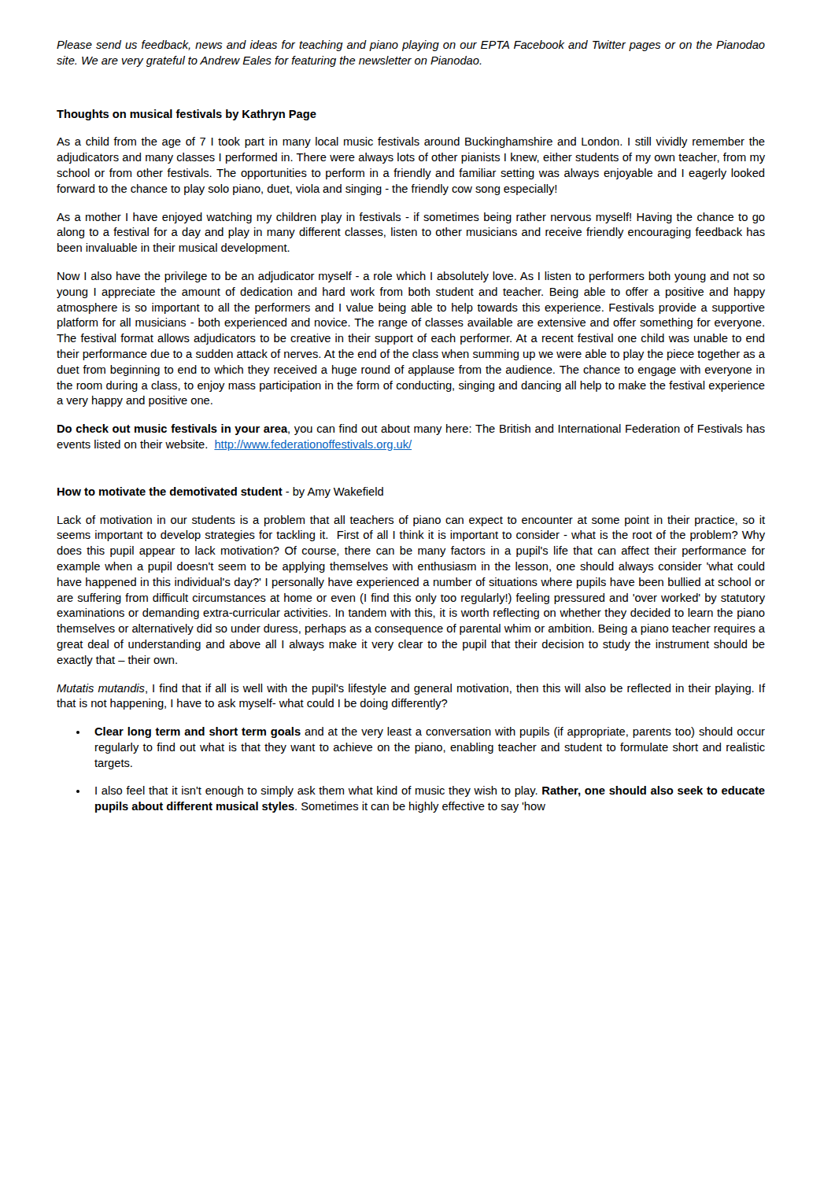Please send us feedback, news and ideas for teaching and piano playing on our EPTA Facebook and Twitter pages or on the Pianodao site. We are very grateful to Andrew Eales for featuring the newsletter on Pianodao.
Thoughts on musical festivals by Kathryn Page
As a child from the age of 7 I took part in many local music festivals around Buckinghamshire and London. I still vividly remember the adjudicators and many classes I performed in. There were always lots of other pianists I knew, either students of my own teacher, from my school or from other festivals. The opportunities to perform in a friendly and familiar setting was always enjoyable and I eagerly looked forward to the chance to play solo piano, duet, viola and singing - the friendly cow song especially!
As a mother I have enjoyed watching my children play in festivals - if sometimes being rather nervous myself! Having the chance to go along to a festival for a day and play in many different classes, listen to other musicians and receive friendly encouraging feedback has been invaluable in their musical development.
Now I also have the privilege to be an adjudicator myself - a role which I absolutely love. As I listen to performers both young and not so young I appreciate the amount of dedication and hard work from both student and teacher. Being able to offer a positive and happy atmosphere is so important to all the performers and I value being able to help towards this experience. Festivals provide a supportive platform for all musicians - both experienced and novice. The range of classes available are extensive and offer something for everyone. The festival format allows adjudicators to be creative in their support of each performer. At a recent festival one child was unable to end their performance due to a sudden attack of nerves. At the end of the class when summing up we were able to play the piece together as a duet from beginning to end to which they received a huge round of applause from the audience. The chance to engage with everyone in the room during a class, to enjoy mass participation in the form of conducting, singing and dancing all help to make the festival experience a very happy and positive one.
Do check out music festivals in your area, you can find out about many here: The British and International Federation of Festivals has events listed on their website. http://www.federationoffestivals.org.uk/
How to motivate the demotivated student - by Amy Wakefield
Lack of motivation in our students is a problem that all teachers of piano can expect to encounter at some point in their practice, so it seems important to develop strategies for tackling it. First of all I think it is important to consider - what is the root of the problem? Why does this pupil appear to lack motivation? Of course, there can be many factors in a pupil's life that can affect their performance for example when a pupil doesn't seem to be applying themselves with enthusiasm in the lesson, one should always consider 'what could have happened in this individual's day?' I personally have experienced a number of situations where pupils have been bullied at school or are suffering from difficult circumstances at home or even (I find this only too regularly!) feeling pressured and 'over worked' by statutory examinations or demanding extra-curricular activities. In tandem with this, it is worth reflecting on whether they decided to learn the piano themselves or alternatively did so under duress, perhaps as a consequence of parental whim or ambition. Being a piano teacher requires a great deal of understanding and above all I always make it very clear to the pupil that their decision to study the instrument should be exactly that – their own.
Mutatis mutandis, I find that if all is well with the pupil's lifestyle and general motivation, then this will also be reflected in their playing. If that is not happening, I have to ask myself- what could I be doing differently?
Clear long term and short term goals and at the very least a conversation with pupils (if appropriate, parents too) should occur regularly to find out what is that they want to achieve on the piano, enabling teacher and student to formulate short and realistic targets.
I also feel that it isn't enough to simply ask them what kind of music they wish to play. Rather, one should also seek to educate pupils about different musical styles. Sometimes it can be highly effective to say 'how